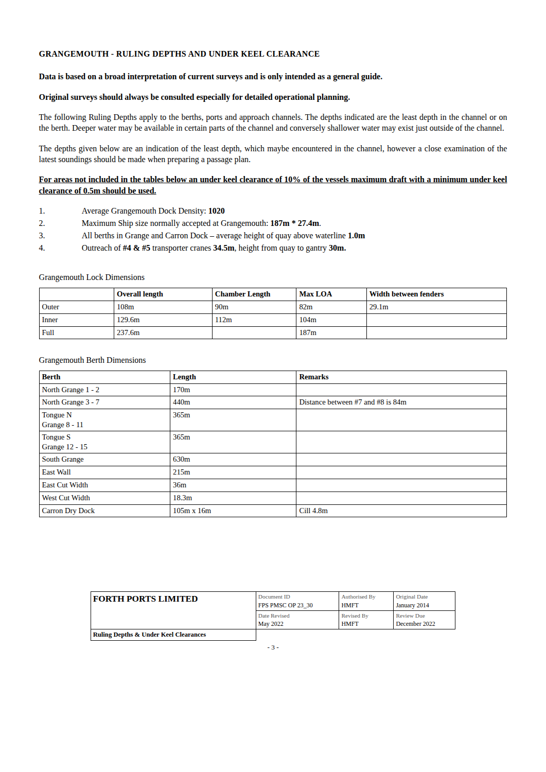GRANGEMOUTH - RULING DEPTHS AND UNDER KEEL CLEARANCE
Data is based on a broad interpretation of current surveys and is only intended as a general guide.
Original surveys should always be consulted especially for detailed operational planning.
The following Ruling Depths apply to the berths, ports and approach channels. The depths indicated are the least depth in the channel or on the berth. Deeper water may be available in certain parts of the channel and conversely shallower water may exist just outside of the channel.
The depths given below are an indication of the least depth, which maybe encountered in the channel, however a close examination of the latest soundings should be made when preparing a passage plan.
For areas not included in the tables below an under keel clearance of 10% of the vessels maximum draft with a minimum under keel clearance of 0.5m should be used.
Average Grangemouth Dock Density: 1020
Maximum Ship size normally accepted at Grangemouth: 187m * 27.4m.
All berths in Grange and Carron Dock – average height of quay above waterline 1.0m
Outreach of #4 & #5 transporter cranes 34.5m, height from quay to gantry 30m.
Grangemouth Lock Dimensions
| | Overall length | Chamber Length | Max LOA | Width between fenders |
| --- | --- | --- | --- | --- |
| Outer | 108m | 90m | 82m | 29.1m |
| Inner | 129.6m | 112m | 104m | |
| Full | 237.6m | | 187m | |
Grangemouth Berth Dimensions
| Berth | Length | Remarks |
| --- | --- | --- |
| North Grange 1 - 2 | 170m | |
| North Grange 3 - 7 | 440m | Distance between #7 and #8 is 84m |
| Tongue N Grange 8 - 11 | 365m | |
| Tongue S Grange 12 - 15 | 365m | |
| South Grange | 630m | |
| East Wall | 215m | |
| East Cut Width | 36m | |
| West Cut Width | 18.3m | |
| Carron Dry Dock | 105m x 16m | Cill 4.8m |
| FORTH PORTS LIMITED | Document ID FPS PMSC OP 23_30 | Authorised By HMFT | Original Date January 2014 |
| Date Revised May 2022 | Revised By HMFT | Review Due December 2022 |
| Ruling Depths & Under Keel Clearances | |
- 3 -